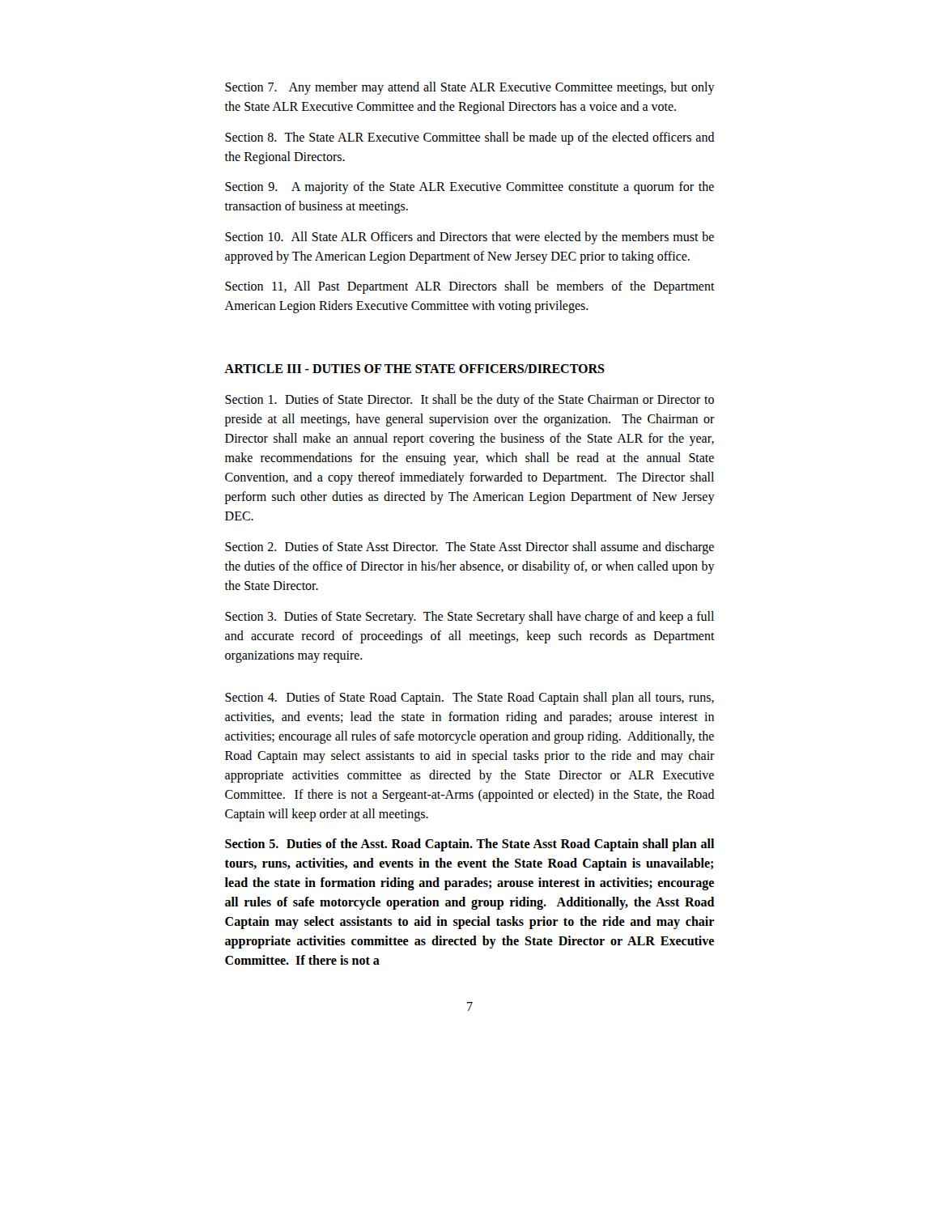Section 7. Any member may attend all State ALR Executive Committee meetings, but only the State ALR Executive Committee and the Regional Directors has a voice and a vote.
Section 8. The State ALR Executive Committee shall be made up of the elected officers and the Regional Directors.
Section 9. A majority of the State ALR Executive Committee constitute a quorum for the transaction of business at meetings.
Section 10. All State ALR Officers and Directors that were elected by the members must be approved by The American Legion Department of New Jersey DEC prior to taking office.
Section 11, All Past Department ALR Directors shall be members of the Department American Legion Riders Executive Committee with voting privileges.
ARTICLE III - DUTIES OF THE STATE OFFICERS/DIRECTORS
Section 1. Duties of State Director. It shall be the duty of the State Chairman or Director to preside at all meetings, have general supervision over the organization. The Chairman or Director shall make an annual report covering the business of the State ALR for the year, make recommendations for the ensuing year, which shall be read at the annual State Convention, and a copy thereof immediately forwarded to Department. The Director shall perform such other duties as directed by The American Legion Department of New Jersey DEC.
Section 2. Duties of State Asst Director. The State Asst Director shall assume and discharge the duties of the office of Director in his/her absence, or disability of, or when called upon by the State Director.
Section 3. Duties of State Secretary. The State Secretary shall have charge of and keep a full and accurate record of proceedings of all meetings, keep such records as Department organizations may require.
Section 4. Duties of State Road Captain. The State Road Captain shall plan all tours, runs, activities, and events; lead the state in formation riding and parades; arouse interest in activities; encourage all rules of safe motorcycle operation and group riding. Additionally, the Road Captain may select assistants to aid in special tasks prior to the ride and may chair appropriate activities committee as directed by the State Director or ALR Executive Committee. If there is not a Sergeant-at-Arms (appointed or elected) in the State, the Road Captain will keep order at all meetings.
Section 5. Duties of the Asst. Road Captain. The State Asst Road Captain shall plan all tours, runs, activities, and events in the event the State Road Captain is unavailable; lead the state in formation riding and parades; arouse interest in activities; encourage all rules of safe motorcycle operation and group riding. Additionally, the Asst Road Captain may select assistants to aid in special tasks prior to the ride and may chair appropriate activities committee as directed by the State Director or ALR Executive Committee. If there is not a
7